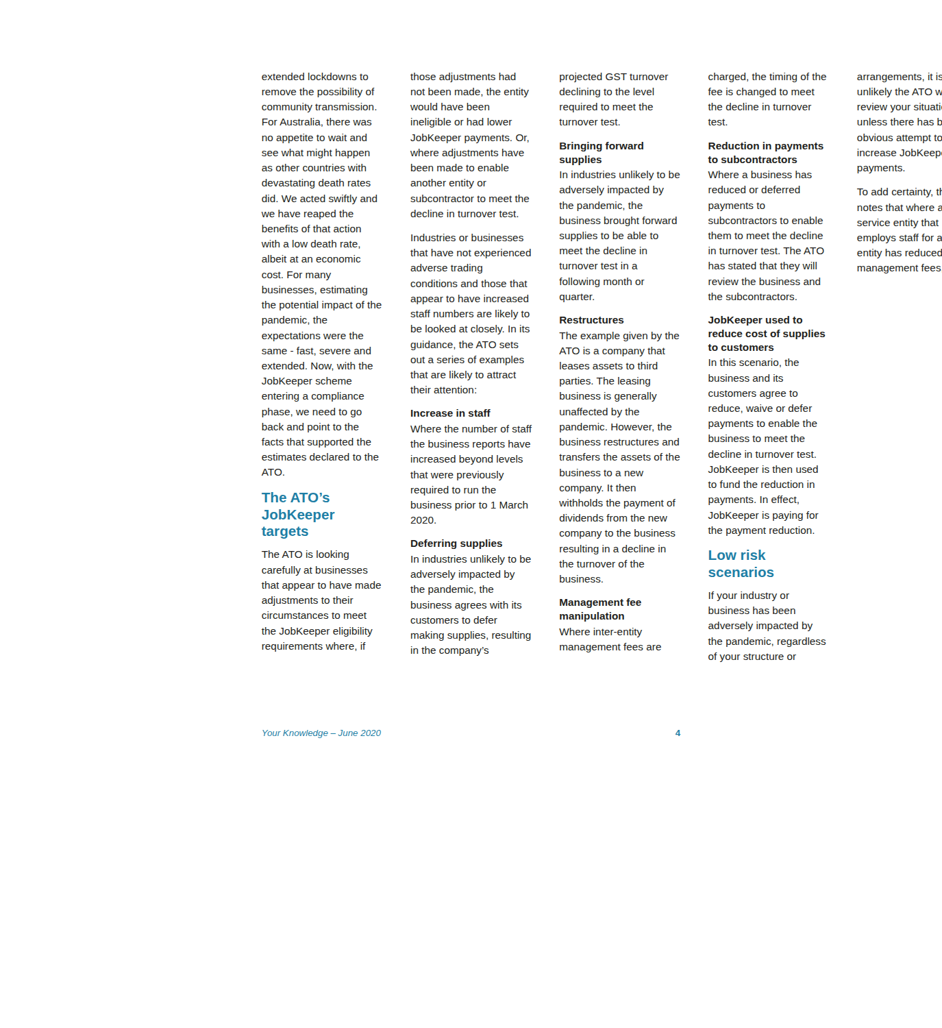extended lockdowns to remove the possibility of community transmission. For Australia, there was no appetite to wait and see what might happen as other countries with devastating death rates did. We acted swiftly and we have reaped the benefits of that action with a low death rate, albeit at an economic cost. For many businesses, estimating the potential impact of the pandemic, the expectations were the same - fast, severe and extended. Now, with the JobKeeper scheme entering a compliance phase, we need to go back and point to the facts that supported the estimates declared to the ATO.
The ATO’s JobKeeper targets
The ATO is looking carefully at businesses that appear to have made adjustments to their circumstances to meet the JobKeeper eligibility requirements where, if those adjustments had not been made, the entity would have been ineligible or had lower JobKeeper payments. Or, where adjustments have been made to enable another entity or subcontractor to meet the decline in turnover test.
Industries or businesses that have not experienced adverse trading conditions and those that appear to have increased staff numbers are likely to be looked at closely. In its guidance, the ATO sets out a series of examples that are likely to attract their attention:
Increase in staff
Where the number of staff the business reports have increased beyond levels that were previously required to run the business prior to 1 March 2020.
Deferring supplies
In industries unlikely to be adversely impacted by the pandemic, the business agrees with its customers to defer making supplies, resulting in the company’s projected GST turnover declining to the level required to meet the turnover test.
Bringing forward supplies
In industries unlikely to be adversely impacted by the pandemic, the business brought forward supplies to be able to meet the decline in turnover test in a following month or quarter.
Restructures
The example given by the ATO is a company that leases assets to third parties. The leasing business is generally unaffected by the pandemic. However, the business restructures and transfers the assets of the business to a new company. It then withholds the payment of dividends from the new company to the business resulting in a decline in the turnover of the business.
Management fee manipulation
Where inter-entity management fees are charged, the timing of the fee is changed to meet the decline in turnover test.
Reduction in payments to subcontractors
Where a business has reduced or deferred payments to subcontractors to enable them to meet the decline in turnover test. The ATO has stated that they will review the business and the subcontractors.
JobKeeper used to reduce cost of supplies to customers
In this scenario, the business and its customers agree to reduce, waive or defer payments to enable the business to meet the decline in turnover test. JobKeeper is then used to fund the reduction in payments. In effect, JobKeeper is paying for the payment reduction.
Low risk scenarios
If your industry or business has been adversely impacted by the pandemic, regardless of your structure or arrangements, it is unlikely the ATO will review your situation unless there has been an obvious attempt to increase JobKeeper payments.
To add certainty, the ATO notes that where a service entity that employs staff for a related entity has reduced management fees, either
Your Knowledge – June 2020 4